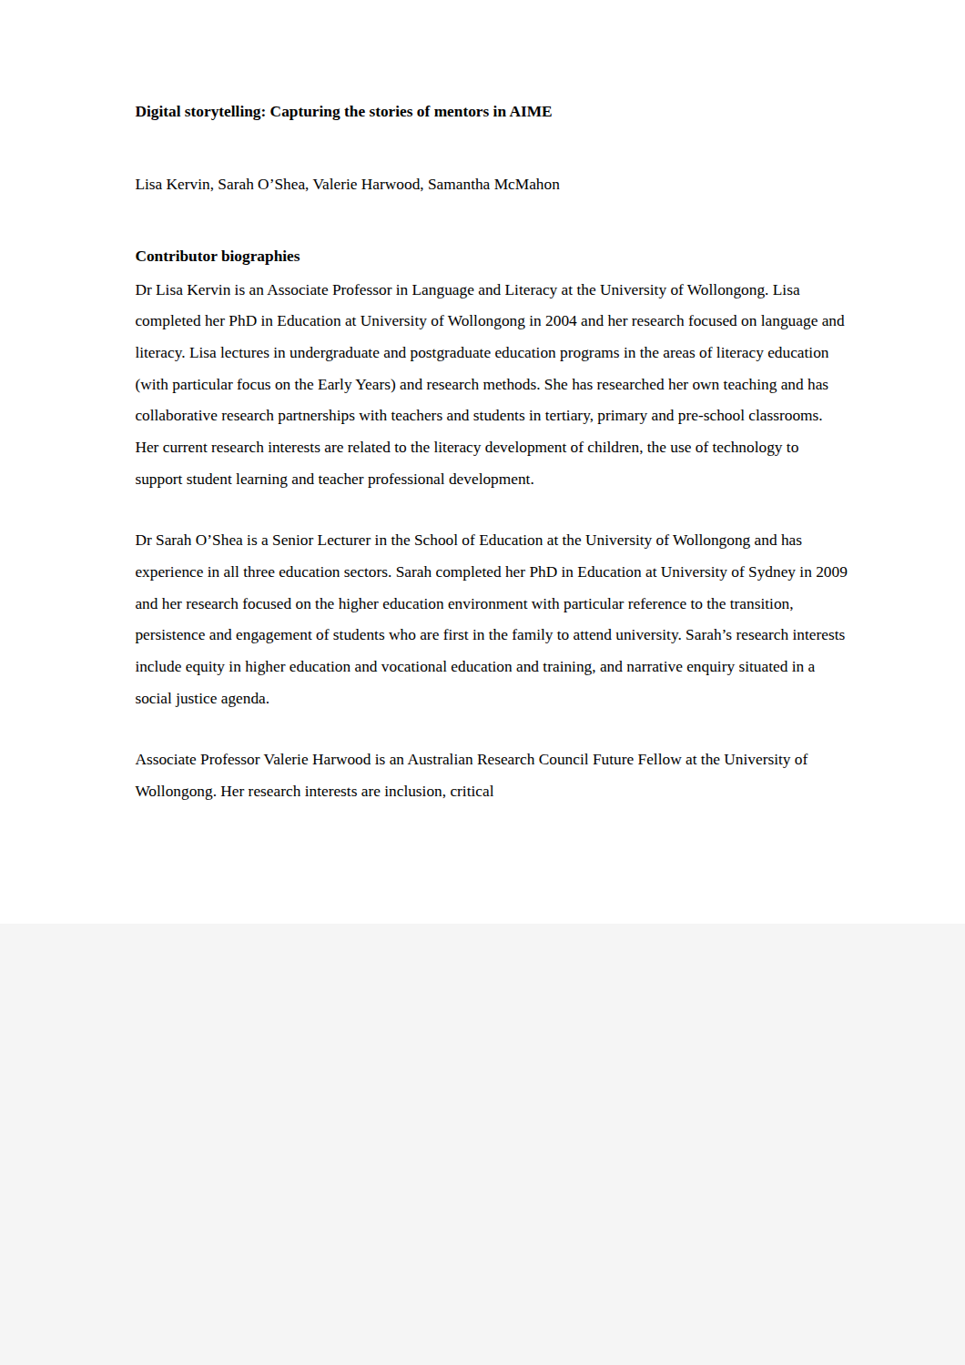Digital storytelling: Capturing the stories of mentors in AIME
Lisa Kervin, Sarah O’Shea, Valerie Harwood, Samantha McMahon
Contributor biographies
Dr Lisa Kervin is an Associate Professor in Language and Literacy at the University of Wollongong. Lisa completed her PhD in Education at University of Wollongong in 2004 and her research focused on language and literacy. Lisa lectures in undergraduate and postgraduate education programs in the areas of literacy education (with particular focus on the Early Years) and research methods. She has researched her own teaching and has collaborative research partnerships with teachers and students in tertiary, primary and pre-school classrooms. Her current research interests are related to the literacy development of children, the use of technology to support student learning and teacher professional development.
Dr Sarah O’Shea is a Senior Lecturer in the School of Education at the University of Wollongong and has experience in all three education sectors. Sarah completed her PhD in Education at University of Sydney in 2009 and her research focused on the higher education environment with particular reference to the transition, persistence and engagement of students who are first in the family to attend university. Sarah’s research interests include equity in higher education and vocational education and training, and narrative enquiry situated in a social justice agenda.
Associate Professor Valerie Harwood is an Australian Research Council Future Fellow at the University of Wollongong. Her research interests are inclusion, critical